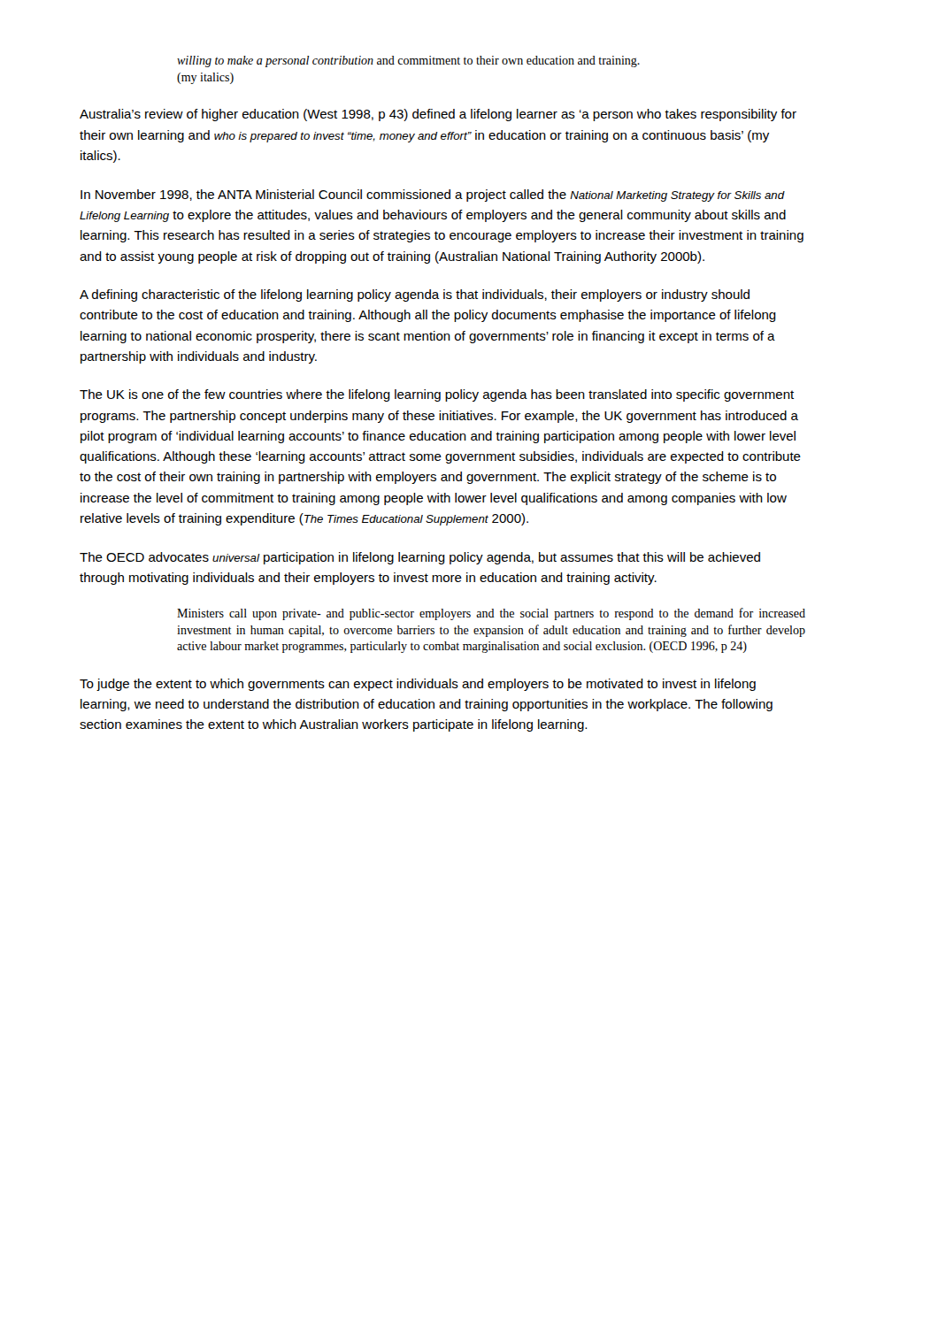willing to make a personal contribution and commitment to their own education and training.
(my italics)
Australia’s review of higher education (West 1998, p 43) defined a lifelong learner as ‘a person who takes responsibility for their own learning and who is prepared to invest “time, money and effort” in education or training on a continuous basis’ (my italics).
In November 1998, the ANTA Ministerial Council commissioned a project called the National Marketing Strategy for Skills and Lifelong Learning to explore the attitudes, values and behaviours of employers and the general community about skills and learning. This research has resulted in a series of strategies to encourage employers to increase their investment in training and to assist young people at risk of dropping out of training (Australian National Training Authority 2000b).
A defining characteristic of the lifelong learning policy agenda is that individuals, their employers or industry should contribute to the cost of education and training. Although all the policy documents emphasise the importance of lifelong learning to national economic prosperity, there is scant mention of governments’ role in financing it except in terms of a partnership with individuals and industry.
The UK is one of the few countries where the lifelong learning policy agenda has been translated into specific government programs. The partnership concept underpins many of these initiatives. For example, the UK government has introduced a pilot program of ‘individual learning accounts’ to finance education and training participation among people with lower level qualifications. Although these ‘learning accounts’ attract some government subsidies, individuals are expected to contribute to the cost of their own training in partnership with employers and government. The explicit strategy of the scheme is to increase the level of commitment to training among people with lower level qualifications and among companies with low relative levels of training expenditure (The Times Educational Supplement 2000).
The OECD advocates universal participation in lifelong learning policy agenda, but assumes that this will be achieved through motivating individuals and their employers to invest more in education and training activity.
Ministers call upon private- and public-sector employers and the social partners to respond to the demand for increased investment in human capital, to overcome barriers to the expansion of adult education and training and to further develop active labour market programmes, particularly to combat marginalisation and social exclusion. (OECD 1996, p 24)
To judge the extent to which governments can expect individuals and employers to be motivated to invest in lifelong learning, we need to understand the distribution of education and training opportunities in the workplace. The following section examines the extent to which Australian workers participate in lifelong learning.